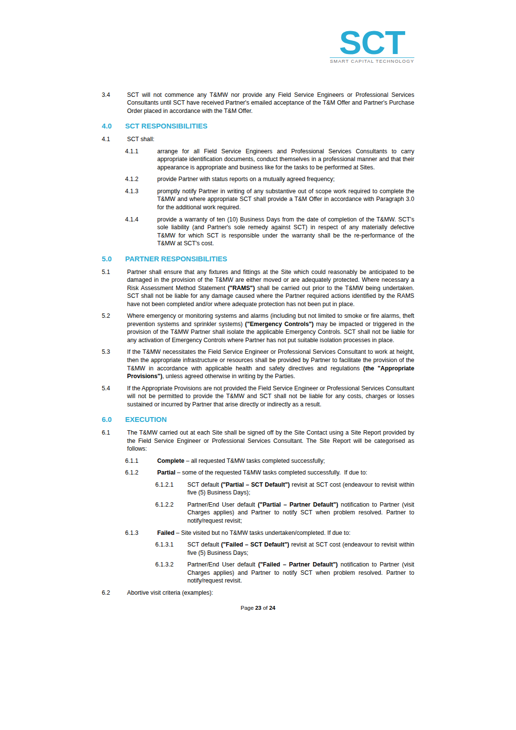SCT
SMART CAPITAL TECHNOLOGY
3.4
SCT will not commence any T&MW nor provide any Field Service Engineers or Professional Services Consultants until SCT have received Partner's emailed acceptance of the T&M Offer and Partner's Purchase Order placed in accordance with the T&M Offer.
4.0 SCT RESPONSIBILITIES
4.1
SCT shall:
4.1.1
arrange for all Field Service Engineers and Professional Services Consultants to carry appropriate identification documents, conduct themselves in a professional manner and that their appearance is appropriate and business like for the tasks to be performed at Sites.
4.1.2
provide Partner with status reports on a mutually agreed frequency;
4.1.3
promptly notify Partner in writing of any substantive out of scope work required to complete the T&MW and where appropriate SCT shall provide a T&M Offer in accordance with Paragraph 3.0 for the additional work required.
4.1.4
provide a warranty of ten (10) Business Days from the date of completion of the T&MW. SCT's sole liability (and Partner's sole remedy against SCT) in respect of any materially defective T&MW for which SCT is responsible under the warranty shall be the re-performance of the T&MW at SCT's cost.
5.0 PARTNER RESPONSIBILITIES
5.1
Partner shall ensure that any fixtures and fittings at the Site which could reasonably be anticipated to be damaged in the provision of the T&MW are either moved or are adequately protected. Where necessary a Risk Assessment Method Statement ("RAMS") shall be carried out prior to the T&MW being undertaken. SCT shall not be liable for any damage caused where the Partner required actions identified by the RAMS have not been completed and/or where adequate protection has not been put in place.
5.2
Where emergency or monitoring systems and alarms (including but not limited to smoke or fire alarms, theft prevention systems and sprinkler systems) ("Emergency Controls") may be impacted or triggered in the provision of the T&MW Partner shall isolate the applicable Emergency Controls. SCT shall not be liable for any activation of Emergency Controls where Partner has not put suitable isolation processes in place.
5.3
If the T&MW necessitates the Field Service Engineer or Professional Services Consultant to work at height, then the appropriate infrastructure or resources shall be provided by Partner to facilitate the provision of the T&MW in accordance with applicable health and safety directives and regulations (the "Appropriate Provisions"), unless agreed otherwise in writing by the Parties.
5.4
If the Appropriate Provisions are not provided the Field Service Engineer or Professional Services Consultant will not be permitted to provide the T&MW and SCT shall not be liable for any costs, charges or losses sustained or incurred by Partner that arise directly or indirectly as a result.
6.0 EXECUTION
6.1
The T&MW carried out at each Site shall be signed off by the Site Contact using a Site Report provided by the Field Service Engineer or Professional Services Consultant. The Site Report will be categorised as follows:
6.1.1
Complete – all requested T&MW tasks completed successfully;
6.1.2
Partial – some of the requested T&MW tasks completed successfully. If due to:
6.1.2.1
SCT default ("Partial – SCT Default") revisit at SCT cost (endeavour to revisit within five (5) Business Days);
6.1.2.2
Partner/End User default ("Partial – Partner Default") notification to Partner (visit Charges applies) and Partner to notify SCT when problem resolved. Partner to notify/request revisit;
6.1.3
Failed – Site visited but no T&MW tasks undertaken/completed. If due to:
6.1.3.1
SCT default ("Failed – SCT Default") revisit at SCT cost (endeavour to revisit within five (5) Business Days;
6.1.3.2
Partner/End User default ("Failed – Partner Default") notification to Partner (visit Charges applies) and Partner to notify SCT when problem resolved. Partner to notify/request revisit.
6.2
Abortive visit criteria (examples):
Page 23 of 24